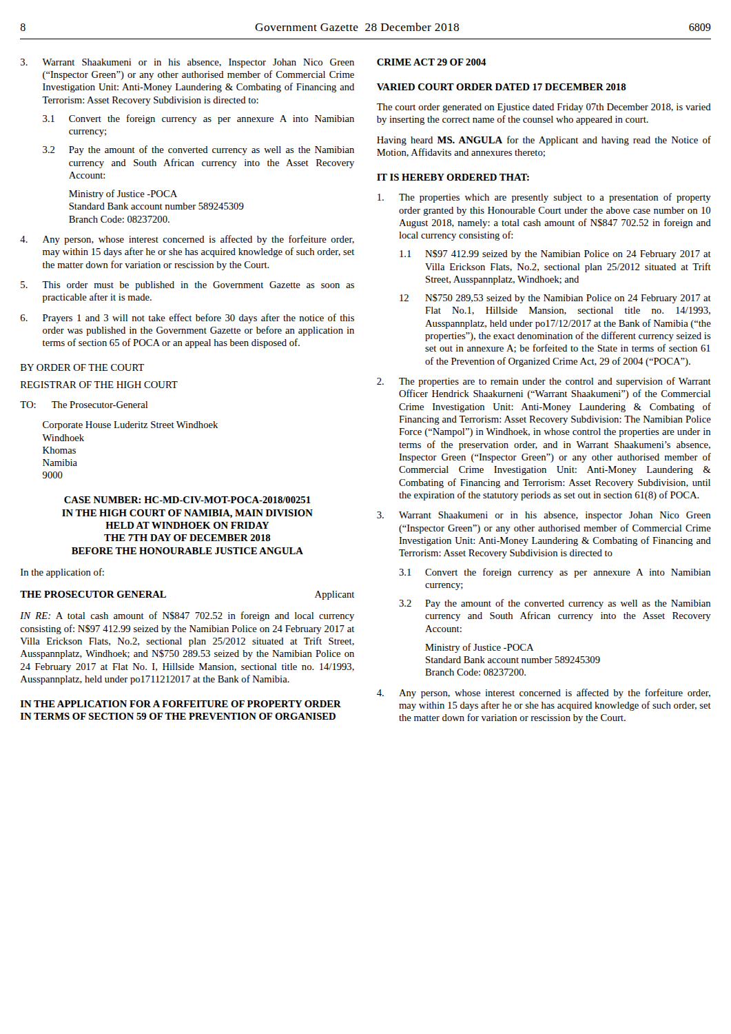8 Government Gazette 28 December 2018 6809
3. Warrant Shaakumeni or in his absence, Inspector Johan Nico Green (“Inspector Green”) or any other authorised member of Commercial Crime Investigation Unit: Anti-Money Laundering & Combating of Financing and Terrorism: Asset Recovery Subdivision is directed to:
3.1 Convert the foreign currency as per annexure A into Namibian currency;
3.2 Pay the amount of the converted currency as well as the Namibian currency and South African currency into the Asset Recovery Account:
Ministry of Justice -POCA
Standard Bank account number 589245309
Branch Code: 08237200.
4. Any person, whose interest concerned is affected by the forfeiture order, may within 15 days after he or she has acquired knowledge of such order, set the matter down for variation or rescission by the Court.
5. This order must be published in the Government Gazette as soon as practicable after it is made.
6. Prayers 1 and 3 will not take effect before 30 days after the notice of this order was published in the Government Gazette or before an application in terms of section 65 of POCA or an appeal has been disposed of.
BY ORDER OF THE COURT
REGISTRAR OF THE HIGH COURT
TO: The Prosecutor-General
Corporate House Luderitz Street Windhoek
Windhoek
Khomas
Namibia
9000
CASE NUMBER: HC-MD-CIV-MOT-POCA-2018/00251
IN THE HIGH COURT OF NAMIBIA, MAIN DIVISION
HELD AT WINDHOEK ON FRIDAY
THE 7TH DAY OF DECEMBER 2018
BEFORE THE HONOURABLE JUSTICE ANGULA
In the application of:
THE PROSECUTOR GENERAL Applicant
IN RE: A total cash amount of N$847 702.52 in foreign and local currency consisting of: N$97 412.99 seized by the Namibian Police on 24 February 2017 at Villa Erickson Flats, No.2, sectional plan 25/2012 situated at Trift Street, Ausspannplatz, Windhoek; and N$750 289.53 seized by the Namibian Police on 24 February 2017 at Flat No. I, Hillside Mansion, sectional title no. 14/1993, Ausspannplatz, held under po1711212017 at the Bank of Namibia.
IN THE APPLICATION FOR A FORFEITURE OF PROPERTY ORDER IN TERMS OF SECTION 59 OF THE PREVENTION OF ORGANISED CRIME ACT 29 OF 2004
VARIED COURT ORDER DATED 17 DECEMBER 2018
The court order generated on Ejustice dated Friday 07th December 2018, is varied by inserting the correct name of the counsel who appeared in court.
Having heard MS. ANGULA for the Applicant and having read the Notice of Motion, Affidavits and annexures thereto;
IT IS HEREBY ORDERED THAT:
1. The properties which are presently subject to a presentation of property order granted by this Honourable Court under the above case number on 10 August 2018, namely: a total cash amount of N$847 702.52 in foreign and local currency consisting of:
1.1 N$97 412.99 seized by the Namibian Police on 24 February 2017 at Villa Erickson Flats, No.2, sectional plan 25/2012 situated at Trift Street, Ausspannplatz, Windhoek; and
12 N$750 289,53 seized by the Namibian Police on 24 February 2017 at Flat No.1, Hillside Mansion, sectional title no. 14/1993, Ausspannplatz, held under po17/12/2017 at the Bank of Namibia (“the properties”), the exact denomination of the different currency seized is set out in annexure A; be forfeited to the State in terms of section 61 of the Prevention of Organized Crime Act, 29 of 2004 (“POCA”).
2. The properties are to remain under the control and supervision of Warrant Officer Hendrick Shaakurneni (“Warrant Shaakumeni”) of the Commercial Crime Investigation Unit: Anti-Money Laundering & Combating of Financing and Terrorism: Asset Recovery Subdivision: The Namibian Police Force (“Nampol”) in Windhoek, in whose control the properties are under in terms of the preservation order, and in Warrant Shaakumeni’s absence, Inspector Green (“Inspector Green”) or any other authorised member of Commercial Crime Investigation Unit: Anti-Money Laundering & Combating of Financing and Terrorism: Asset Recovery Subdivision, until the expiration of the statutory periods as set out in section 61(8) of POCA.
3. Warrant Shaakumeni or in his absence, inspector Johan Nico Green (“Inspector Green”) or any other authorised member of Commercial Crime Investigation Unit: Anti-Money Laundering & Combating of Financing and Terrorism: Asset Recovery Subdivision is directed to
3.1 Convert the foreign currency as per annexure A into Namibian currency;
3.2 Pay the amount of the converted currency as well as the Namibian currency and South African currency into the Asset Recovery Account:
Ministry of Justice -POCA
Standard Bank account number 589245309
Branch Code: 08237200.
4. Any person, whose interest concerned is affected by the forfeiture order, may within 15 days after he or she has acquired knowledge of such order, set the matter down for variation or rescission by the Court.